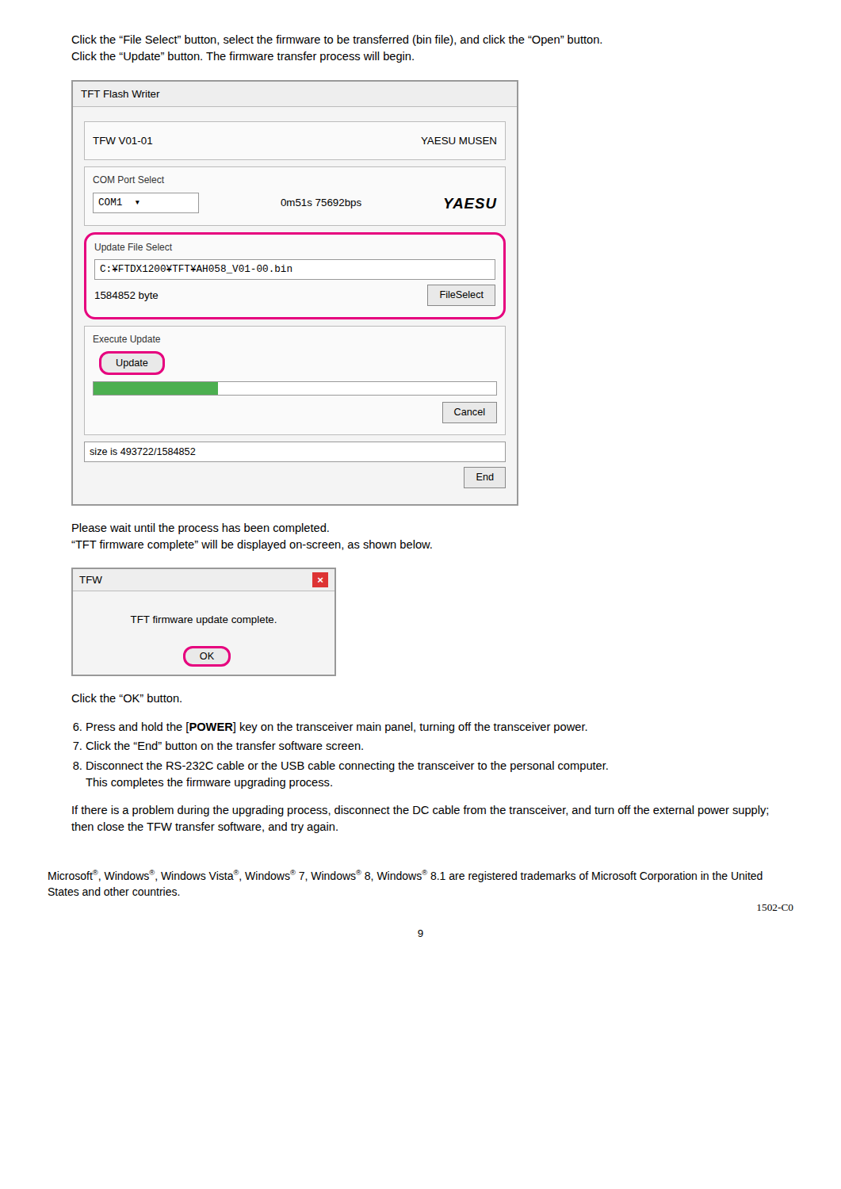Click the “File Select” button, select the firmware to be transferred (bin file), and click the “Open” button.
Click the “Update” button. The firmware transfer process will begin.
TFT Flash Writer
TFW V01-01 YAESU MUSEN
COM Port Select
COM1 ▾ 0m51s 75692bps YAESU
Update File Select
C:¥FTDX1200¥TFT¥AH058_V01-00.bin
1584852 byte FileSelect
Execute Update
Update
Cancel
size is 493722/1584852
End
Please wait until the process has been completed.
“TFT firmware complete” will be displayed on-screen, as shown below.
TFW ×
TFT firmware update complete.
OK
Click the “OK” button.
Press and hold the [POWER] key on the transceiver main panel, turning off the transceiver power.
Click the “End” button on the transfer software screen.
Disconnect the RS-232C cable or the USB cable connecting the transceiver to the personal computer.
This completes the firmware upgrading process.
If there is a problem during the upgrading process, disconnect the DC cable from the transceiver, and turn off the external power supply; then close the TFW transfer software, and try again.
Microsoft®, Windows®, Windows Vista®, Windows® 7, Windows® 8, Windows® 8.1 are registered trademarks of Microsoft Corporation in the United States and other countries.
1502-C0
9